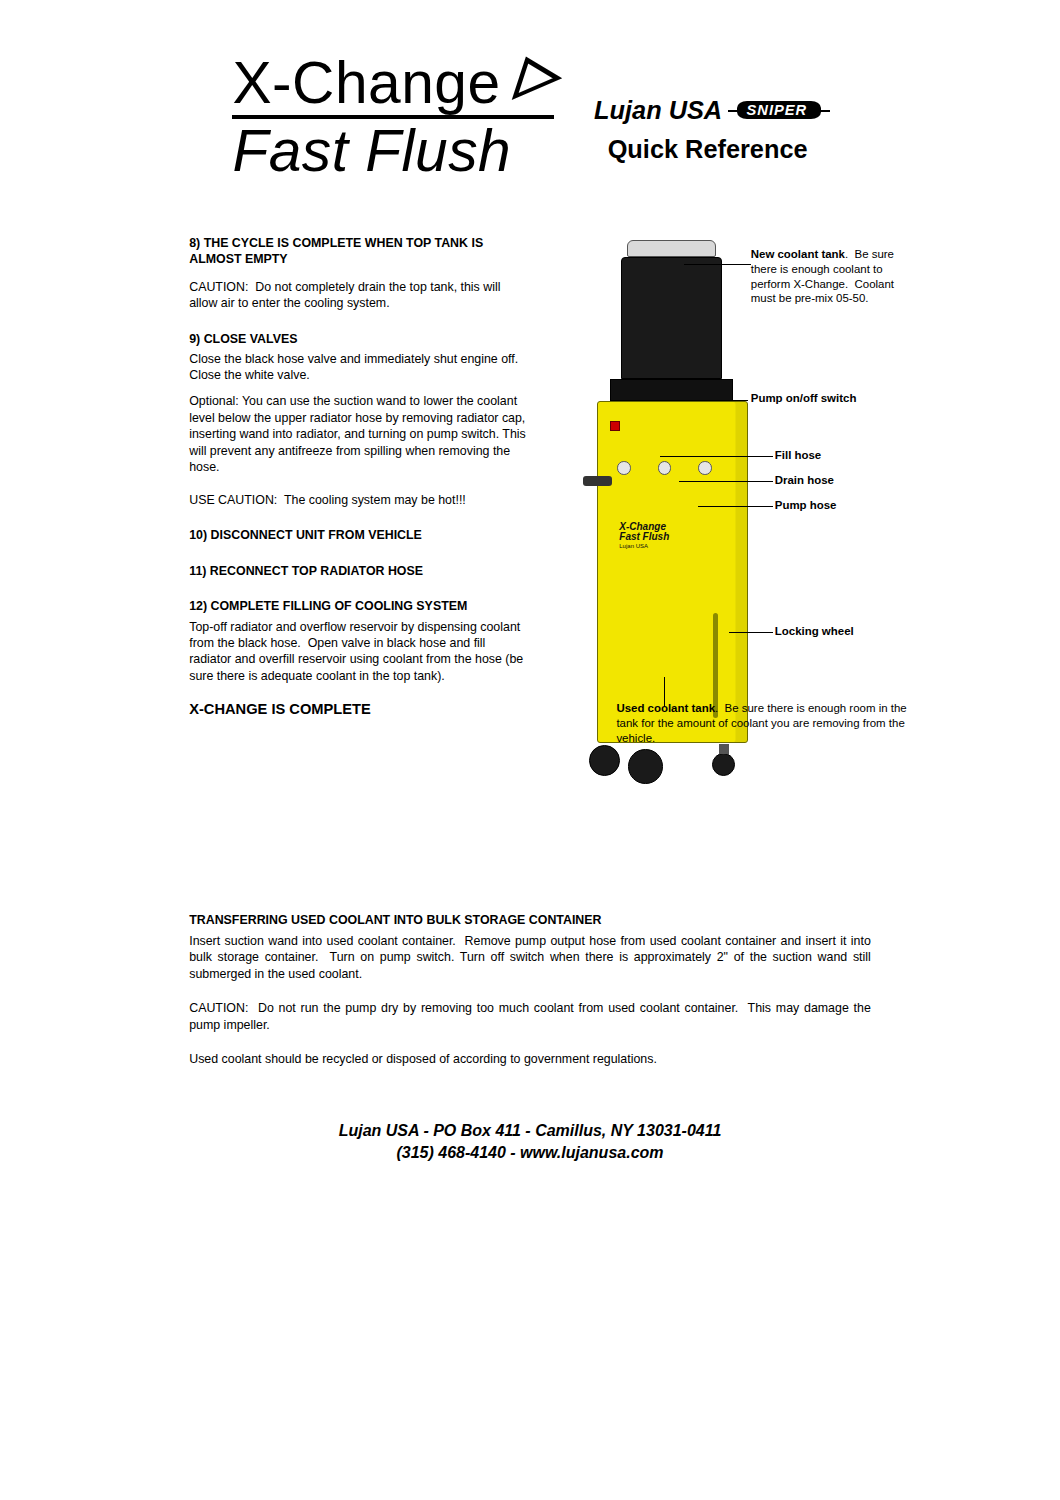X-Change ▷
Fast Flush
Lujan USA SNIPER
Quick Reference
8) THE CYCLE IS COMPLETE WHEN TOP TANK IS ALMOST EMPTY
CAUTION: Do not completely drain the top tank, this will allow air to enter the cooling system.
9) CLOSE VALVES
Close the black hose valve and immediately shut engine off. Close the white valve.
Optional: You can use the suction wand to lower the coolant level below the upper radiator hose by removing radiator cap, inserting wand into radiator, and turning on pump switch. This will prevent any antifreeze from spilling when removing the hose.
USE CAUTION: The cooling system may be hot!!!
10) DISCONNECT UNIT FROM VEHICLE
11) RECONNECT TOP RADIATOR HOSE
12) COMPLETE FILLING OF COOLING SYSTEM
Top-off radiator and overflow reservoir by dispensing coolant from the black hose. Open valve in black hose and fill radiator and overfill reservoir using coolant from the hose (be sure there is adequate coolant in the top tank).
X-CHANGE IS COMPLETE
X-Change
Fast FlushLujan USA
New coolant tank. Be sure there is enough coolant to perform X-Change. Coolant must be pre-mix 05-50.
Pump on/off switch
Fill hose
Drain hose
Pump hose
Locking wheel
Used coolant tank. Be sure there is enough room in the tank for the amount of coolant you are removing from the vehicle.
TRANSFERRING USED COOLANT INTO BULK STORAGE CONTAINER
Insert suction wand into used coolant container. Remove pump output hose from used coolant container and insert it into bulk storage container. Turn on pump switch. Turn off switch when there is approximately 2" of the suction wand still submerged in the used coolant.
CAUTION: Do not run the pump dry by removing too much coolant from used coolant container. This may damage the pump impeller.
Used coolant should be recycled or disposed of according to government regulations.
Lujan USA - PO Box 411 - Camillus, NY 13031-0411
(315) 468-4140 - www.lujanusa.com